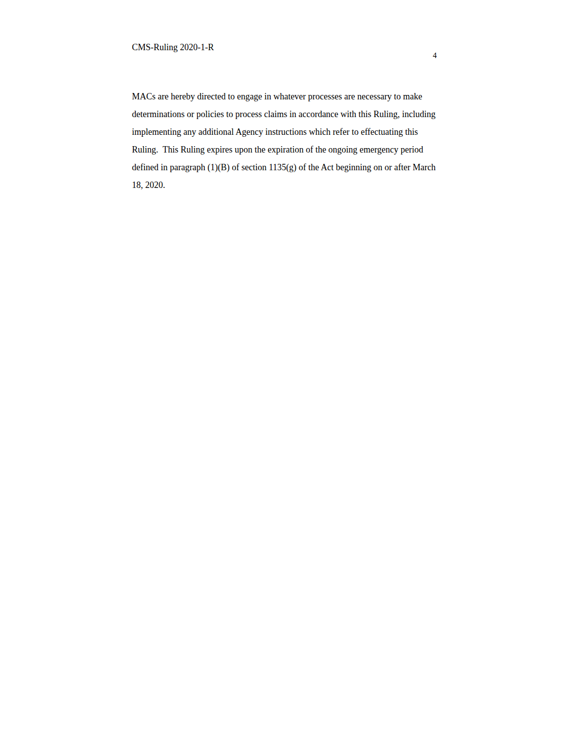CMS-Ruling 2020-1-R 4
MACs are hereby directed to engage in whatever processes are necessary to make determinations or policies to process claims in accordance with this Ruling, including implementing any additional Agency instructions which refer to effectuating this Ruling. This Ruling expires upon the expiration of the ongoing emergency period defined in paragraph (1)(B) of section 1135(g) of the Act beginning on or after March 18, 2020.